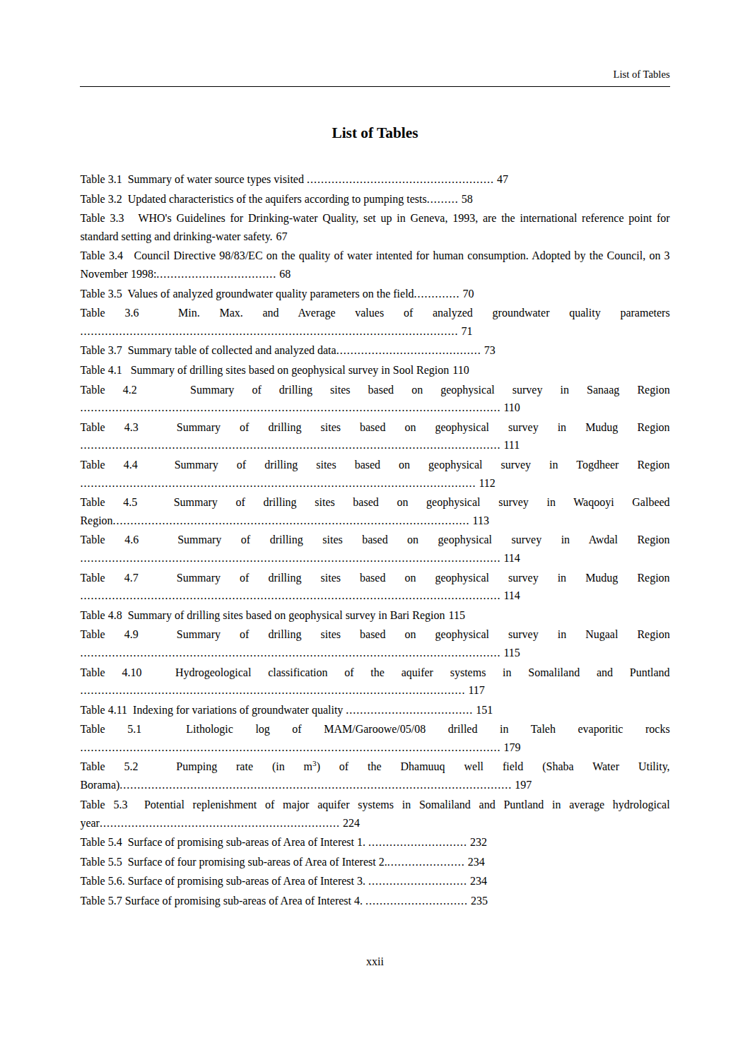List of Tables
List of Tables
Table 3.1 Summary of water source types visited ..................................................... 47
Table 3.2 Updated characteristics of the aquifers according to pumping tests......... 58
Table 3.3 WHO's Guidelines for Drinking-water Quality, set up in Geneva, 1993, are the international reference point for standard setting and drinking-water safety. 67
Table 3.4 Council Directive 98/83/EC on the quality of water intented for human consumption. Adopted by the Council, on 3 November 1998:.................................. 68
Table 3.5 Values of analyzed groundwater quality parameters on the field............. 70
Table 3.6 Min. Max. and Average values of analyzed groundwater quality parameters ........................................................................................................... 71
Table 3.7 Summary table of collected and analyzed data......................................... 73
Table 4.1 Summary of drilling sites based on geophysical survey in Sool Region 110
Table 4.2 Summary of drilling sites based on geophysical survey in Sanaag Region ....................................................................................................................... 110
Table 4.3 Summary of drilling sites based on geophysical survey in Mudug Region ....................................................................................................................... 111
Table 4.4 Summary of drilling sites based on geophysical survey in Togdheer Region ................................................................................................................ 112
Table 4.5 Summary of drilling sites based on geophysical survey in Waqooyi Galbeed Region..................................................................................................... 113
Table 4.6 Summary of drilling sites based on geophysical survey in Awdal Region ....................................................................................................................... 114
Table 4.7 Summary of drilling sites based on geophysical survey in Mudug Region ....................................................................................................................... 114
Table 4.8 Summary of drilling sites based on geophysical survey in Bari Region 115
Table 4.9 Summary of drilling sites based on geophysical survey in Nugaal Region ....................................................................................................................... 115
Table 4.10 Hydrogeological classification of the aquifer systems in Somaliland and Puntland ............................................................................................................. 117
Table 4.11 Indexing for variations of groundwater quality .................................... 151
Table 5.1 Lithologic log of MAM/Garoowe/05/08 drilled in Taleh evaporitic rocks ....................................................................................................................... 179
Table 5.2 Pumping rate (in m3) of the Dhamuuq well field (Shaba Water Utility, Borama)............................................................................................................... 197
Table 5.3 Potential replenishment of major aquifer systems in Somaliland and Puntland in average hydrological year.................................................................... 224
Table 5.4 Surface of promising sub-areas of Area of Interest 1. ............................ 232
Table 5.5 Surface of four promising sub-areas of Area of Interest 2....................... 234
Table 5.6. Surface of promising sub-areas of Area of Interest 3. ............................ 234
Table 5.7 Surface of promising sub-areas of Area of Interest 4. ............................. 235
xxii